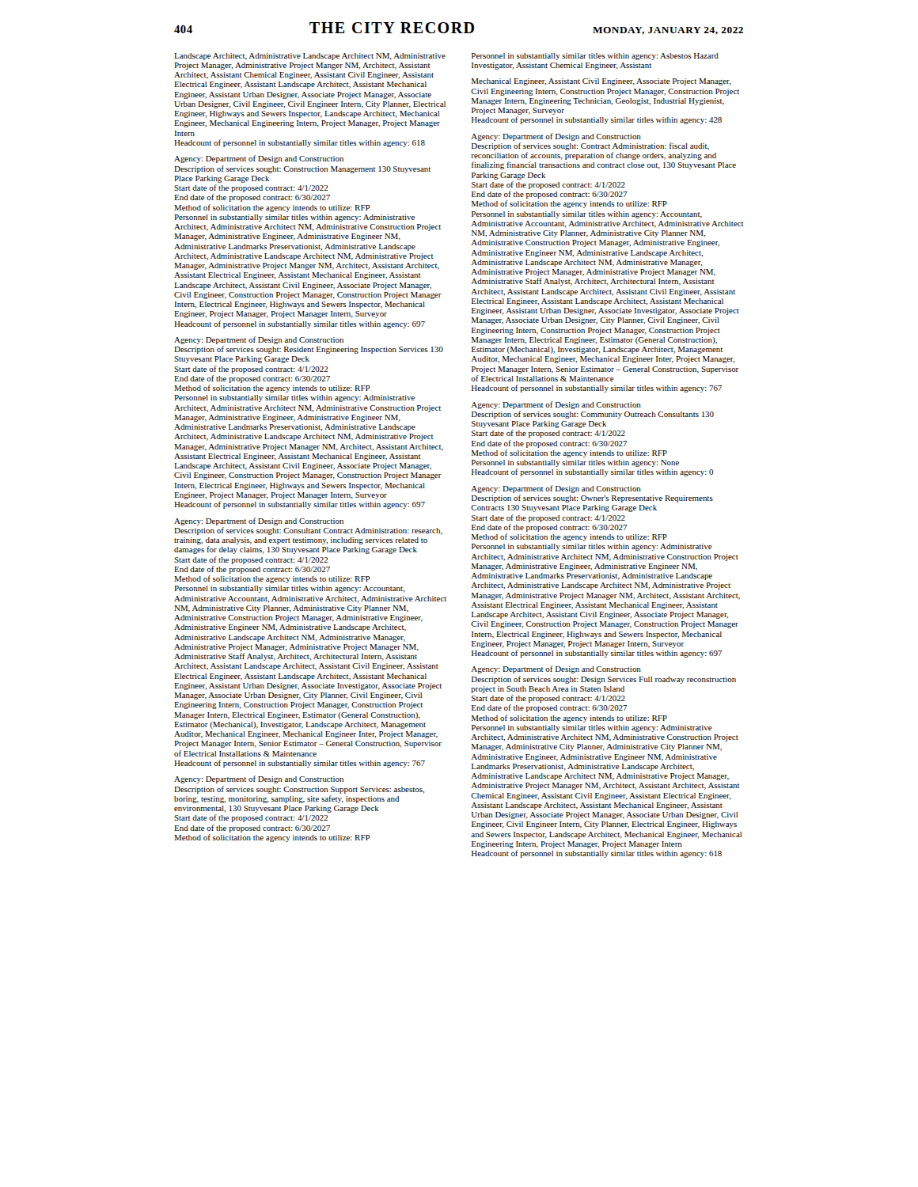404
THE CITY RECORD
MONDAY, JANUARY 24, 2022
Landscape Architect, Administrative Landscape Architect NM, Administrative Project Manager, Administrative Project Manger NM, Architect, Assistant Architect, Assistant Chemical Engineer, Assistant Civil Engineer, Assistant Electrical Engineer, Assistant Landscape Architect, Assistant Mechanical Engineer, Assistant Urban Designer, Associate Project Manager, Associate Urban Designer, Civil Engineer, Civil Engineer Intern, City Planner, Electrical Engineer, Highways and Sewers Inspector, Landscape Architect, Mechanical Engineer, Mechanical Engineering Intern, Project Manager, Project Manager Intern
Headcount of personnel in substantially similar titles within agency: 618
Agency: Department of Design and Construction
Description of services sought: Construction Management 130 Stuyvesant Place Parking Garage Deck
Start date of the proposed contract: 4/1/2022
End date of the proposed contract: 6/30/2027
Method of solicitation the agency intends to utilize: RFP
Personnel in substantially similar titles within agency: Administrative Architect, Administrative Architect NM, Administrative Construction Project Manager, Administrative Engineer, Administrative Engineer NM, Administrative Landmarks Preservationist, Administrative Landscape Architect, Administrative Landscape Architect NM, Administrative Project Manager, Administrative Project Manger NM, Architect, Assistant Architect, Assistant Electrical Engineer, Assistant Mechanical Engineer, Assistant Landscape Architect, Assistant Civil Engineer, Associate Project Manager, Civil Engineer, Construction Project Manager, Construction Project Manager Intern, Electrical Engineer, Highways and Sewers Inspector, Mechanical Engineer, Project Manager, Project Manager Intern, Surveyor
Headcount of personnel in substantially similar titles within agency: 697
Agency: Department of Design and Construction
Description of services sought: Resident Engineering Inspection Services 130 Stuyvesant Place Parking Garage Deck
Start date of the proposed contract: 4/1/2022
End date of the proposed contract: 6/30/2027
Method of solicitation the agency intends to utilize: RFP
Personnel in substantially similar titles within agency: Administrative Architect, Administrative Architect NM, Administrative Construction Project Manager, Administrative Engineer, Administrative Engineer NM, Administrative Landmarks Preservationist, Administrative Landscape Architect, Administrative Landscape Architect NM, Administrative Project Manager, Administrative Project Manager NM, Architect, Assistant Architect, Assistant Electrical Engineer, Assistant Mechanical Engineer, Assistant Landscape Architect, Assistant Civil Engineer, Associate Project Manager, Civil Engineer, Construction Project Manager, Construction Project Manager Intern, Electrical Engineer, Highways and Sewers Inspector, Mechanical Engineer, Project Manager, Project Manager Intern, Surveyor
Headcount of personnel in substantially similar titles within agency: 697
Agency: Department of Design and Construction
Description of services sought: Consultant Contract Administration: research, training, data analysis, and expert testimony, including services related to damages for delay claims, 130 Stuyvesant Place Parking Garage Deck
Start date of the proposed contract: 4/1/2022
End date of the proposed contract: 6/30/2027
Method of solicitation the agency intends to utilize: RFP
Personnel in substantially similar titles within agency: Accountant, Administrative Accountant, Administrative Architect, Administrative Architect NM, Administrative City Planner, Administrative City Planner NM, Administrative Construction Project Manager, Administrative Engineer, Administrative Engineer NM, Administrative Landscape Architect, Administrative Landscape Architect NM, Administrative Manager, Administrative Project Manager, Administrative Project Manager NM, Administrative Staff Analyst, Architect, Architectural Intern, Assistant Architect, Assistant Landscape Architect, Assistant Civil Engineer, Assistant Electrical Engineer, Assistant Landscape Architect, Assistant Mechanical Engineer, Assistant Urban Designer, Associate Investigator, Associate Project Manager, Associate Urban Designer, City Planner, Civil Engineer, Civil Engineering Intern, Construction Project Manager, Construction Project Manager Intern, Electrical Engineer, Estimator (General Construction), Estimator (Mechanical), Investigator, Landscape Architect, Management Auditor, Mechanical Engineer, Mechanical Engineer Inter, Project Manager, Project Manager Intern, Senior Estimator – General Construction, Supervisor of Electrical Installations & Maintenance
Headcount of personnel in substantially similar titles within agency: 767
Agency: Department of Design and Construction
Description of services sought: Construction Support Services: asbestos, boring, testing, monitoring, sampling, site safety, inspections and environmental, 130 Stuyvesant Place Parking Garage Deck
Start date of the proposed contract: 4/1/2022
End date of the proposed contract: 6/30/2027
Method of solicitation the agency intends to utilize: RFP
Personnel in substantially similar titles within agency: Asbestos Hazard Investigator, Assistant Chemical Engineer, Assistant
Mechanical Engineer, Assistant Civil Engineer, Associate Project Manager, Civil Engineering Intern, Construction Project Manager, Construction Project Manager Intern, Engineering Technician, Geologist, Industrial Hygienist, Project Manager, Surveyor
Headcount of personnel in substantially similar titles within agency: 428
Agency: Department of Design and Construction
Description of services sought: Contract Administration: fiscal audit, reconciliation of accounts, preparation of change orders, analyzing and finalizing financial transactions and contract close out, 130 Stuyvesant Place Parking Garage Deck
Start date of the proposed contract: 4/1/2022
End date of the proposed contract: 6/30/2027
Method of solicitation the agency intends to utilize: RFP
Personnel in substantially similar titles within agency: Accountant, Administrative Accountant, Administrative Architect, Administrative Architect NM, Administrative City Planner, Administrative City Planner NM, Administrative Construction Project Manager, Administrative Engineer, Administrative Engineer NM, Administrative Landscape Architect, Administrative Landscape Architect NM, Administrative Manager, Administrative Project Manager, Administrative Project Manager NM, Administrative Staff Analyst, Architect, Architectural Intern, Assistant Architect, Assistant Landscape Architect, Assistant Civil Engineer, Assistant Electrical Engineer, Assistant Landscape Architect, Assistant Mechanical Engineer, Assistant Urban Designer, Associate Investigator, Associate Project Manager, Associate Urban Designer, City Planner, Civil Engineer, Civil Engineering Intern, Construction Project Manager, Construction Project Manager Intern, Electrical Engineer, Estimator (General Construction), Estimator (Mechanical), Investigator, Landscape Architect, Management Auditor, Mechanical Engineer, Mechanical Engineer Inter, Project Manager, Project Manager Intern, Senior Estimator – General Construction, Supervisor of Electrical Installations & Maintenance
Headcount of personnel in substantially similar titles within agency: 767
Agency: Department of Design and Construction
Description of services sought: Community Outreach Consultants 130 Stuyvesant Place Parking Garage Deck
Start date of the proposed contract: 4/1/2022
End date of the proposed contract: 6/30/2027
Method of solicitation the agency intends to utilize: RFP
Personnel in substantially similar titles within agency: None
Headcount of personnel in substantially similar titles within agency: 0
Agency: Department of Design and Construction
Description of services sought: Owner's Representative Requirements Contracts 130 Stuyvesant Place Parking Garage Deck
Start date of the proposed contract: 4/1/2022
End date of the proposed contract: 6/30/2027
Method of solicitation the agency intends to utilize: RFP
Personnel in substantially similar titles within agency: Administrative Architect, Administrative Architect NM, Administrative Construction Project Manager, Administrative Engineer, Administrative Engineer NM, Administrative Landmarks Preservationist, Administrative Landscape Architect, Administrative Landscape Architect NM, Administrative Project Manager, Administrative Project Manager NM, Architect, Assistant Architect, Assistant Electrical Engineer, Assistant Mechanical Engineer, Assistant Landscape Architect, Assistant Civil Engineer, Associate Project Manager, Civil Engineer, Construction Project Manager, Construction Project Manager Intern, Electrical Engineer, Highways and Sewers Inspector, Mechanical Engineer, Project Manager, Project Manager Intern, Surveyor
Headcount of personnel in substantially similar titles within agency: 697
Agency: Department of Design and Construction
Description of services sought: Design Services Full roadway reconstruction project in South Beach Area in Staten Island
Start date of the proposed contract: 4/1/2022
End date of the proposed contract: 6/30/2027
Method of solicitation the agency intends to utilize: RFP
Personnel in substantially similar titles within agency: Administrative Architect, Administrative Architect NM, Administrative Construction Project Manager, Administrative City Planner, Administrative City Planner NM, Administrative Engineer, Administrative Engineer NM, Administrative Landmarks Preservationist, Administrative Landscape Architect, Administrative Landscape Architect NM, Administrative Project Manager, Administrative Project Manager NM, Architect, Assistant Architect, Assistant Chemical Engineer, Assistant Civil Engineer, Assistant Electrical Engineer, Assistant Landscape Architect, Assistant Mechanical Engineer, Assistant Urban Designer, Associate Project Manager, Associate Urban Designer, Civil Engineer, Civil Engineer Intern, City Planner, Electrical Engineer, Highways and Sewers Inspector, Landscape Architect, Mechanical Engineer, Mechanical Engineering Intern, Project Manager, Project Manager Intern
Headcount of personnel in substantially similar titles within agency: 618